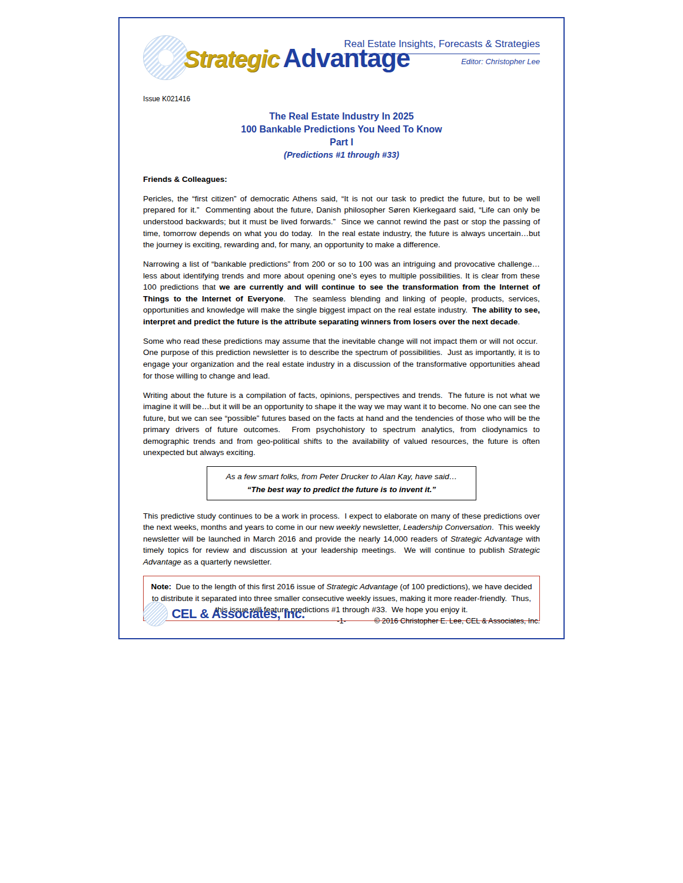Strategic Advantage
Real Estate Insights, Forecasts & Strategies
Editor: Christopher Lee
Issue K021416
The Real Estate Industry In 2025
100 Bankable Predictions You Need To Know
Part I
(Predictions #1 through #33)
Friends & Colleagues:
Pericles, the “first citizen” of democratic Athens said, “It is not our task to predict the future, but to be well prepared for it.” Commenting about the future, Danish philosopher Søren Kierkegaard said, “Life can only be understood backwards; but it must be lived forwards.” Since we cannot rewind the past or stop the passing of time, tomorrow depends on what you do today. In the real estate industry, the future is always uncertain…but the journey is exciting, rewarding and, for many, an opportunity to make a difference.
Narrowing a list of “bankable predictions” from 200 or so to 100 was an intriguing and provocative challenge…less about identifying trends and more about opening one’s eyes to multiple possibilities. It is clear from these 100 predictions that we are currently and will continue to see the transformation from the Internet of Things to the Internet of Everyone. The seamless blending and linking of people, products, services, opportunities and knowledge will make the single biggest impact on the real estate industry. The ability to see, interpret and predict the future is the attribute separating winners from losers over the next decade.
Some who read these predictions may assume that the inevitable change will not impact them or will not occur. One purpose of this prediction newsletter is to describe the spectrum of possibilities. Just as importantly, it is to engage your organization and the real estate industry in a discussion of the transformative opportunities ahead for those willing to change and lead.
Writing about the future is a compilation of facts, opinions, perspectives and trends. The future is not what we imagine it will be…but it will be an opportunity to shape it the way we may want it to become. No one can see the future, but we can see “possible” futures based on the facts at hand and the tendencies of those who will be the primary drivers of future outcomes. From psychohistory to spectrum analytics, from cliodynamics to demographic trends and from geo-political shifts to the availability of valued resources, the future is often unexpected but always exciting.
As a few smart folks, from Peter Drucker to Alan Kay, have said…
“The best way to predict the future is to invent it.”
This predictive study continues to be a work in process. I expect to elaborate on many of these predictions over the next weeks, months and years to come in our new weekly newsletter, Leadership Conversation. This weekly newsletter will be launched in March 2016 and provide the nearly 14,000 readers of Strategic Advantage with timely topics for review and discussion at your leadership meetings. We will continue to publish Strategic Advantage as a quarterly newsletter.
Note: Due to the length of this first 2016 issue of Strategic Advantage (of 100 predictions), we have decided to distribute it separated into three smaller consecutive weekly issues, making it more reader-friendly. Thus, this issue will feature predictions #1 through #33. We hope you enjoy it.
CEL & Associates, Inc.
-1-
© 2016 Christopher E. Lee, CEL & Associates, Inc.